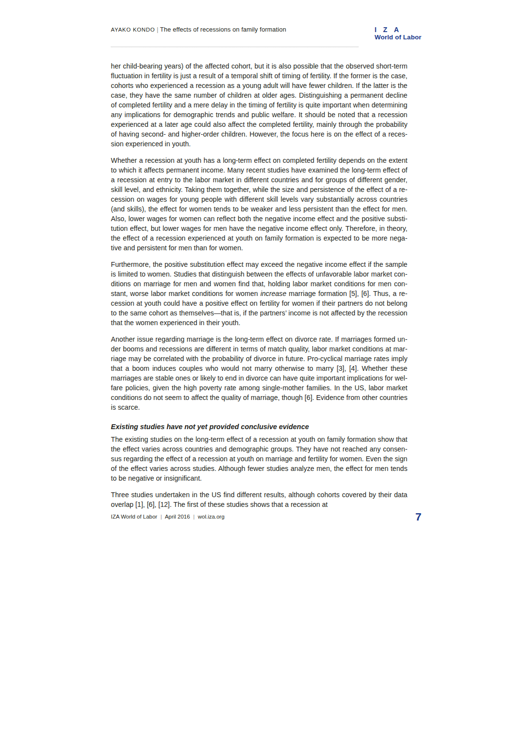Ayako Kondo|The effects of recessions on family formation
I Z A
World of Labor
her child-bearing years) of the affected cohort, but it is also possible that the observed short-term fluctuation in fertility is just a result of a temporal shift of timing of fertility. If the former is the case, cohorts who experienced a recession as a young adult will have fewer children. If the latter is the case, they have the same number of children at older ages. Distinguishing a permanent decline of completed fertility and a mere delay in the timing of fertility is quite important when determining any implications for demographic trends and public welfare. It should be noted that a recession experienced at a later age could also affect the completed fertility, mainly through the probability of having second- and higher-order children. However, the focus here is on the effect of a recession experienced in youth.
Whether a recession at youth has a long-term effect on completed fertility depends on the extent to which it affects permanent income. Many recent studies have examined the long-term effect of a recession at entry to the labor market in different countries and for groups of different gender, skill level, and ethnicity. Taking them together, while the size and persistence of the effect of a recession on wages for young people with different skill levels vary substantially across countries (and skills), the effect for women tends to be weaker and less persistent than the effect for men. Also, lower wages for women can reflect both the negative income effect and the positive substitution effect, but lower wages for men have the negative income effect only. Therefore, in theory, the effect of a recession experienced at youth on family formation is expected to be more negative and persistent for men than for women.
Furthermore, the positive substitution effect may exceed the negative income effect if the sample is limited to women. Studies that distinguish between the effects of unfavorable labor market conditions on marriage for men and women find that, holding labor market conditions for men constant, worse labor market conditions for women increase marriage formation [5], [6]. Thus, a recession at youth could have a positive effect on fertility for women if their partners do not belong to the same cohort as themselves—that is, if the partners’ income is not affected by the recession that the women experienced in their youth.
Another issue regarding marriage is the long-term effect on divorce rate. If marriages formed under booms and recessions are different in terms of match quality, labor market conditions at marriage may be correlated with the probability of divorce in future. Pro-cyclical marriage rates imply that a boom induces couples who would not marry otherwise to marry [3], [4]. Whether these marriages are stable ones or likely to end in divorce can have quite important implications for welfare policies, given the high poverty rate among single-mother families. In the US, labor market conditions do not seem to affect the quality of marriage, though [6]. Evidence from other countries is scarce.
Existing studies have not yet provided conclusive evidence
The existing studies on the long-term effect of a recession at youth on family formation show that the effect varies across countries and demographic groups. They have not reached any consensus regarding the effect of a recession at youth on marriage and fertility for women. Even the sign of the effect varies across studies. Although fewer studies analyze men, the effect for men tends to be negative or insignificant.
Three studies undertaken in the US find different results, although cohorts covered by their data overlap [1], [6], [12]. The first of these studies shows that a recession at
IZA World of Labor | April 2016 | wol.iza.org
7